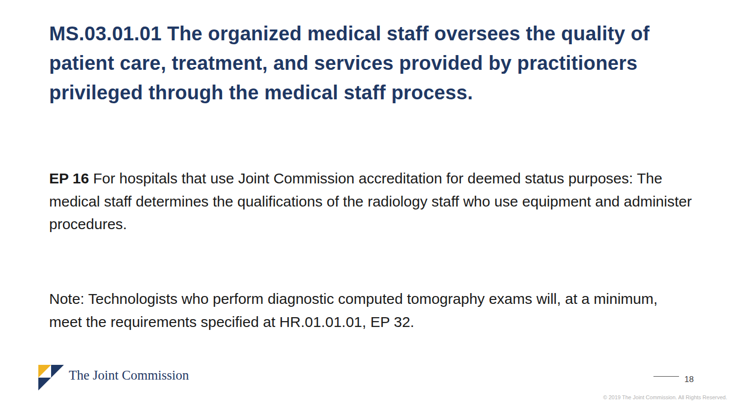MS.03.01.01 The organized medical staff oversees the quality of patient care, treatment, and services provided by practitioners privileged through the medical staff process.
EP 16 For hospitals that use Joint Commission accreditation for deemed status purposes: The medical staff determines the qualifications of the radiology staff who use equipment and administer procedures.
Note: Technologists who perform diagnostic computed tomography exams will, at a minimum, meet the requirements specified at HR.01.01.01, EP 32.
The Joint Commission
18
© 2019 The Joint Commission. All Rights Reserved.